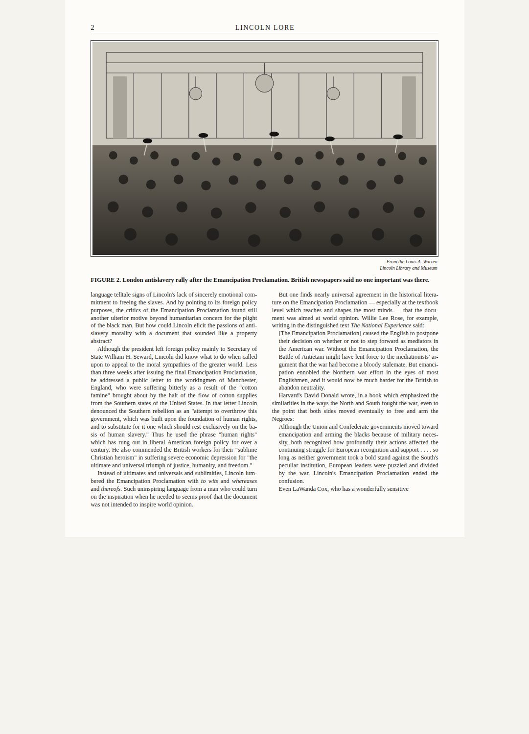2
Lincoln Lore
From the Louis A. Warren
Lincoln Library and Museum
FIGURE 2. London antislavery rally after the Emancipation Proclamation. British newspapers said no one important was there.
language telltale signs of Lincoln's lack of sincerely emotional commitment to freeing the slaves. And by pointing to its foreign policy purposes, the critics of the Emancipation Proclamation found still another ulterior motive beyond humanitarian concern for the plight of the black man. But how could Lincoln elicit the passions of antislavery morality with a document that sounded like a property abstract?
Although the president left foreign policy mainly to Secretary of State William H. Seward, Lincoln did know what to do when called upon to appeal to the moral sympathies of the greater world. Less than three weeks after issuing the final Emancipation Proclamation, he addressed a public letter to the workingmen of Manchester, England, who were suffering bitterly as a result of the "cotton famine" brought about by the halt of the flow of cotton supplies from the Southern states of the United States. In that letter Lincoln denounced the Southern rebellion as an "attempt to overthrow this government, which was built upon the foundation of human rights, and to substitute for it one which should rest exclusively on the basis of human slavery." Thus he used the phrase "human rights" which has rung out in liberal American foreign policy for over a century. He also commended the British workers for their "sublime Christian heroism" in suffering severe economic depression for "the ultimate and universal triumph of justice, humanity, and freedom."
Instead of ultimates and universals and sublimities, Lincoln lumbered the Emancipation Proclamation with to wits and whereases and thereofs. Such uninspiring language from a man who could turn on the inspiration when he needed to seems proof that the document was not intended to inspire world opinion.
But one finds nearly universal agreement in the historical literature on the Emancipation Proclamation — especially at the textbook level which reaches and shapes the most minds — that the document was aimed at world opinion. Willie Lee Rose, for example, writing in the distinguished text The National Experience said:
[The Emancipation Proclamation] caused the English to postpone their decision on whether or not to step forward as mediators in the American war. Without the Emancipation Proclamation, the Battle of Antietam might have lent force to the mediationists' argument that the war had become a bloody stalemate. But emancipation ennobled the Northern war effort in the eyes of most Englishmen, and it would now be much harder for the British to abandon neutrality.
Harvard's David Donald wrote, in a book which emphasized the similarities in the ways the North and South fought the war, even to the point that both sides moved eventually to free and arm the Negroes:
Although the Union and Confederate governments moved toward emancipation and arming the blacks because of military necessity, both recognized how profoundly their actions affected the continuing struggle for European recognition and support . . . . so long as neither government took a bold stand against the South's peculiar institution, European leaders were puzzled and divided by the war. Lincoln's Emancipation Proclamation ended the confusion.
Even LaWanda Cox, who has a wonderfully sensitive